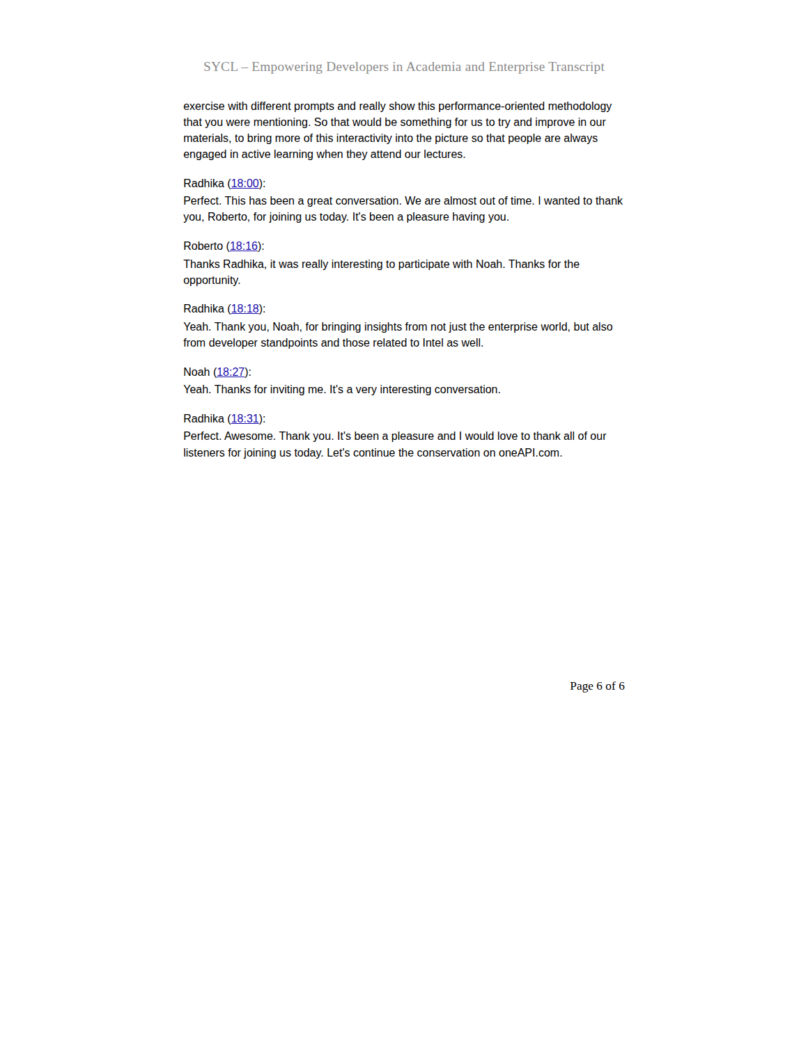SYCL – Empowering Developers in Academia and Enterprise Transcript
exercise with different prompts and really show this performance-oriented methodology that you were mentioning. So that would be something for us to try and improve in our materials, to bring more of this interactivity into the picture so that people are always engaged in active learning when they attend our lectures.
Radhika (18:00):
Perfect. This has been a great conversation. We are almost out of time. I wanted to thank you, Roberto, for joining us today. It's been a pleasure having you.
Roberto (18:16):
Thanks Radhika, it was really interesting to participate with Noah. Thanks for the opportunity.
Radhika (18:18):
Yeah. Thank you, Noah, for bringing insights from not just the enterprise world, but also from developer standpoints and those related to Intel as well.
Noah (18:27):
Yeah. Thanks for inviting me. It's a very interesting conversation.
Radhika (18:31):
Perfect. Awesome. Thank you. It's been a pleasure and I would love to thank all of our listeners for joining us today. Let's continue the conservation on oneAPI.com.
Page 6 of 6